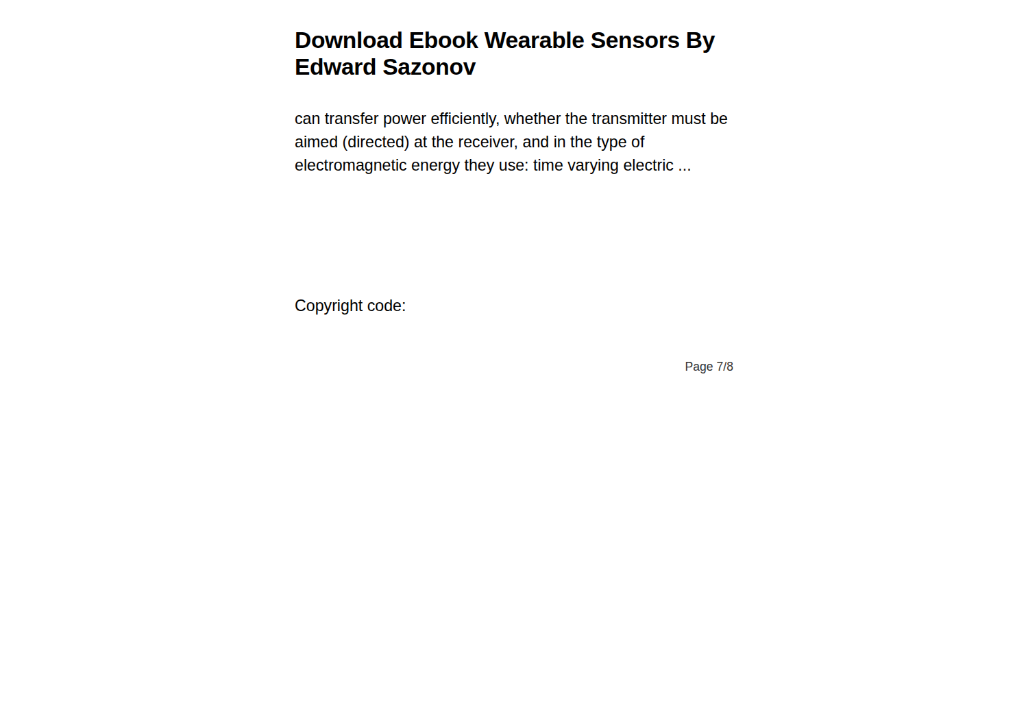Download Ebook Wearable Sensors By Edward Sazonov
can transfer power efficiently, whether the transmitter must be aimed (directed) at the receiver, and in the type of electromagnetic energy they use: time varying electric ...
Copyright code:
Page 7/8